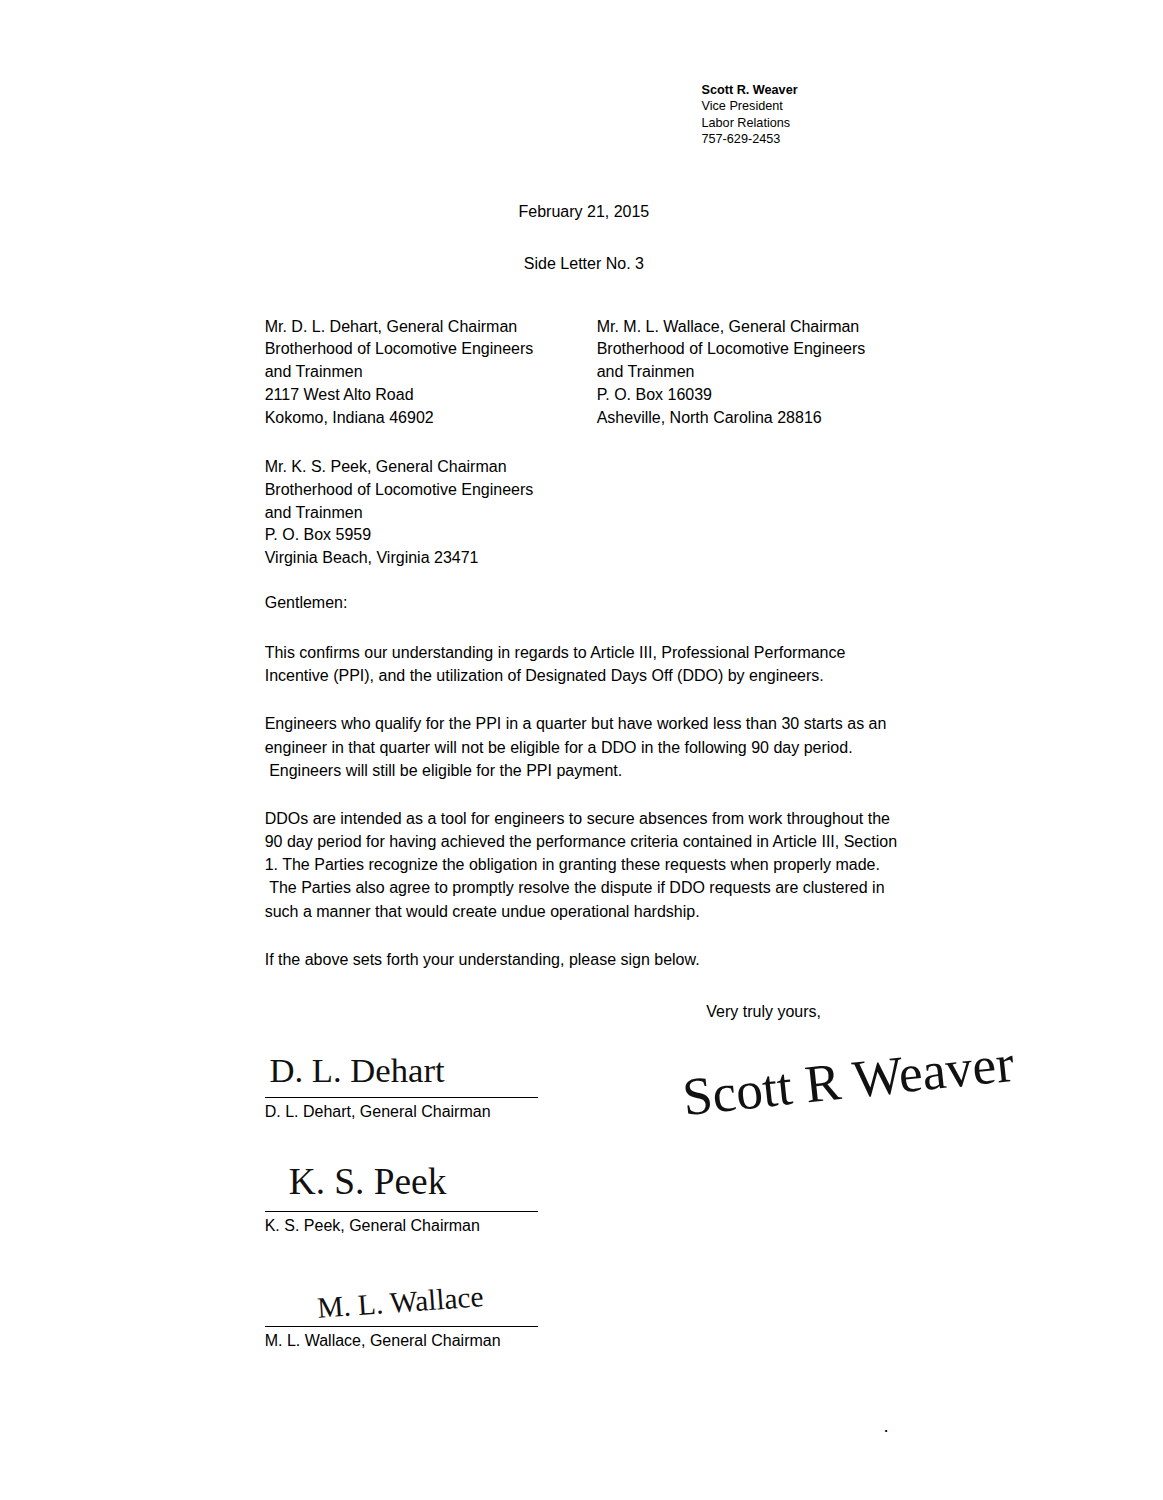Scott R. Weaver
Vice President
Labor Relations
757-629-2453
February 21, 2015
Side Letter No. 3
| Mr. D. L. Dehart, General Chairman Brotherhood of Locomotive Engineers and Trainmen 2117 West Alto Road Kokomo, Indiana 46902 | Mr. M. L. Wallace, General Chairman Brotherhood of Locomotive Engineers and Trainmen P. O. Box 16039 Asheville, North Carolina 28816 |
| Mr. K. S. Peek, General Chairman Brotherhood of Locomotive Engineers and Trainmen P. O. Box 5959 Virginia Beach, Virginia 23471 | |
Gentlemen:
This confirms our understanding in regards to Article III, Professional Performance Incentive (PPI), and the utilization of Designated Days Off (DDO) by engineers.
Engineers who qualify for the PPI in a quarter but have worked less than 30 starts as an engineer in that quarter will not be eligible for a DDO in the following 90 day period. Engineers will still be eligible for the PPI payment.
DDOs are intended as a tool for engineers to secure absences from work throughout the 90 day period for having achieved the performance criteria contained in Article III, Section 1. The Parties recognize the obligation in granting these requests when properly made. The Parties also agree to promptly resolve the dispute if DDO requests are clustered in such a manner that would create undue operational hardship.
If the above sets forth your understanding, please sign below.
Very truly yours,
Scott R Weaver
D. L. Dehart
D. L. Dehart, General Chairman
K. S. Peek
K. S. Peek, General Chairman
M. L. Wallace
M. L. Wallace, General Chairman
.